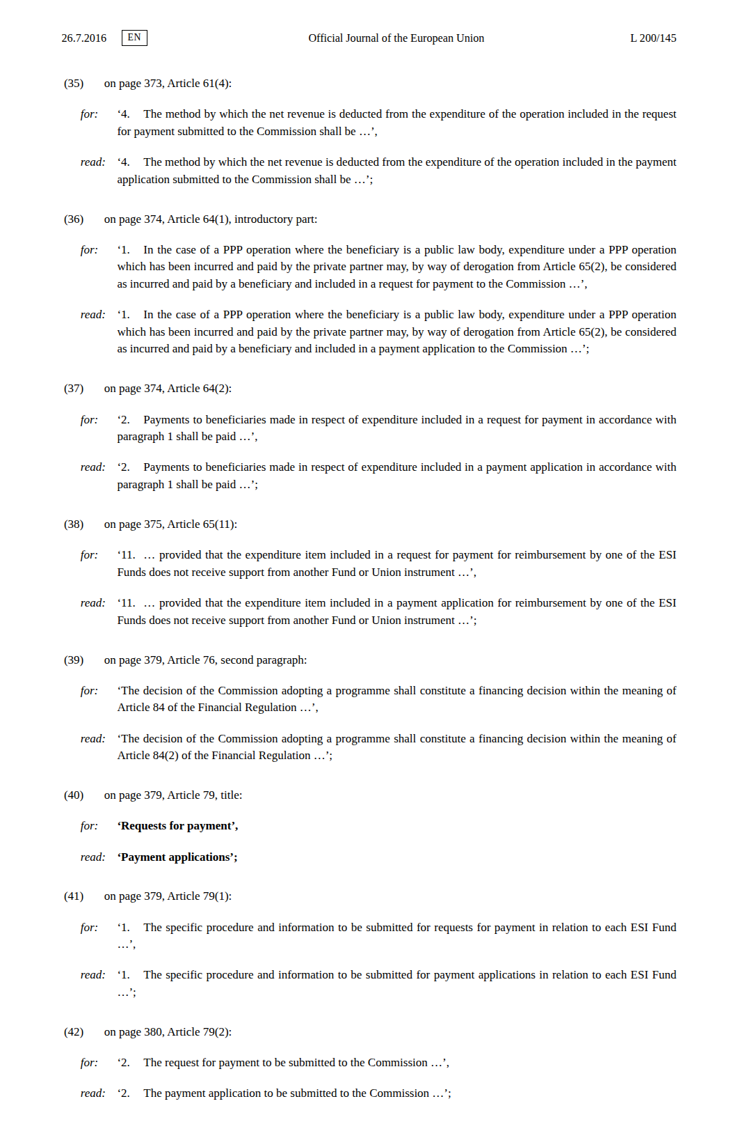26.7.2016 EN Official Journal of the European Union L 200/145
(35)
on page 373, Article 61(4):
for:
‘4. The method by which the net revenue is deducted from the expenditure of the operation included in the request for payment submitted to the Commission shall be …’,
read:
‘4. The method by which the net revenue is deducted from the expenditure of the operation included in the payment application submitted to the Commission shall be …’;
(36)
on page 374, Article 64(1), introductory part:
for:
‘1. In the case of a PPP operation where the beneficiary is a public law body, expenditure under a PPP operation which has been incurred and paid by the private partner may, by way of derogation from Article 65(2), be considered as incurred and paid by a beneficiary and included in a request for payment to the Commission …’,
read:
‘1. In the case of a PPP operation where the beneficiary is a public law body, expenditure under a PPP operation which has been incurred and paid by the private partner may, by way of derogation from Article 65(2), be considered as incurred and paid by a beneficiary and included in a payment application to the Commission …’;
(37)
on page 374, Article 64(2):
for:
‘2. Payments to beneficiaries made in respect of expenditure included in a request for payment in accordance with paragraph 1 shall be paid …’,
read:
‘2. Payments to beneficiaries made in respect of expenditure included in a payment application in accordance with paragraph 1 shall be paid …’;
(38)
on page 375, Article 65(11):
for:
‘11.… provided that the expenditure item included in a request for payment for reimbursement by one of the ESI Funds does not receive support from another Fund or Union instrument …’,
read:
‘11.… provided that the expenditure item included in a payment application for reimbursement by one of the ESI Funds does not receive support from another Fund or Union instrument …’;
(39)
on page 379, Article 76, second paragraph:
for:
‘The decision of the Commission adopting a programme shall constitute a financing decision within the meaning of Article 84 of the Financial Regulation …’,
read:
‘The decision of the Commission adopting a programme shall constitute a financing decision within the meaning of Article 84(2) of the Financial Regulation …’;
(40)
on page 379, Article 79, title:
for:‘Requests for payment’,
read:‘Payment applications’;
(41)
on page 379, Article 79(1):
for:
‘1. The specific procedure and information to be submitted for requests for payment in relation to each ESI Fund …’,
read:
‘1. The specific procedure and information to be submitted for payment applications in relation to each ESI Fund …’;
(42)
on page 380, Article 79(2):
for:
‘2. The request for payment to be submitted to the Commission …’,
read:
‘2. The payment application to be submitted to the Commission …’;